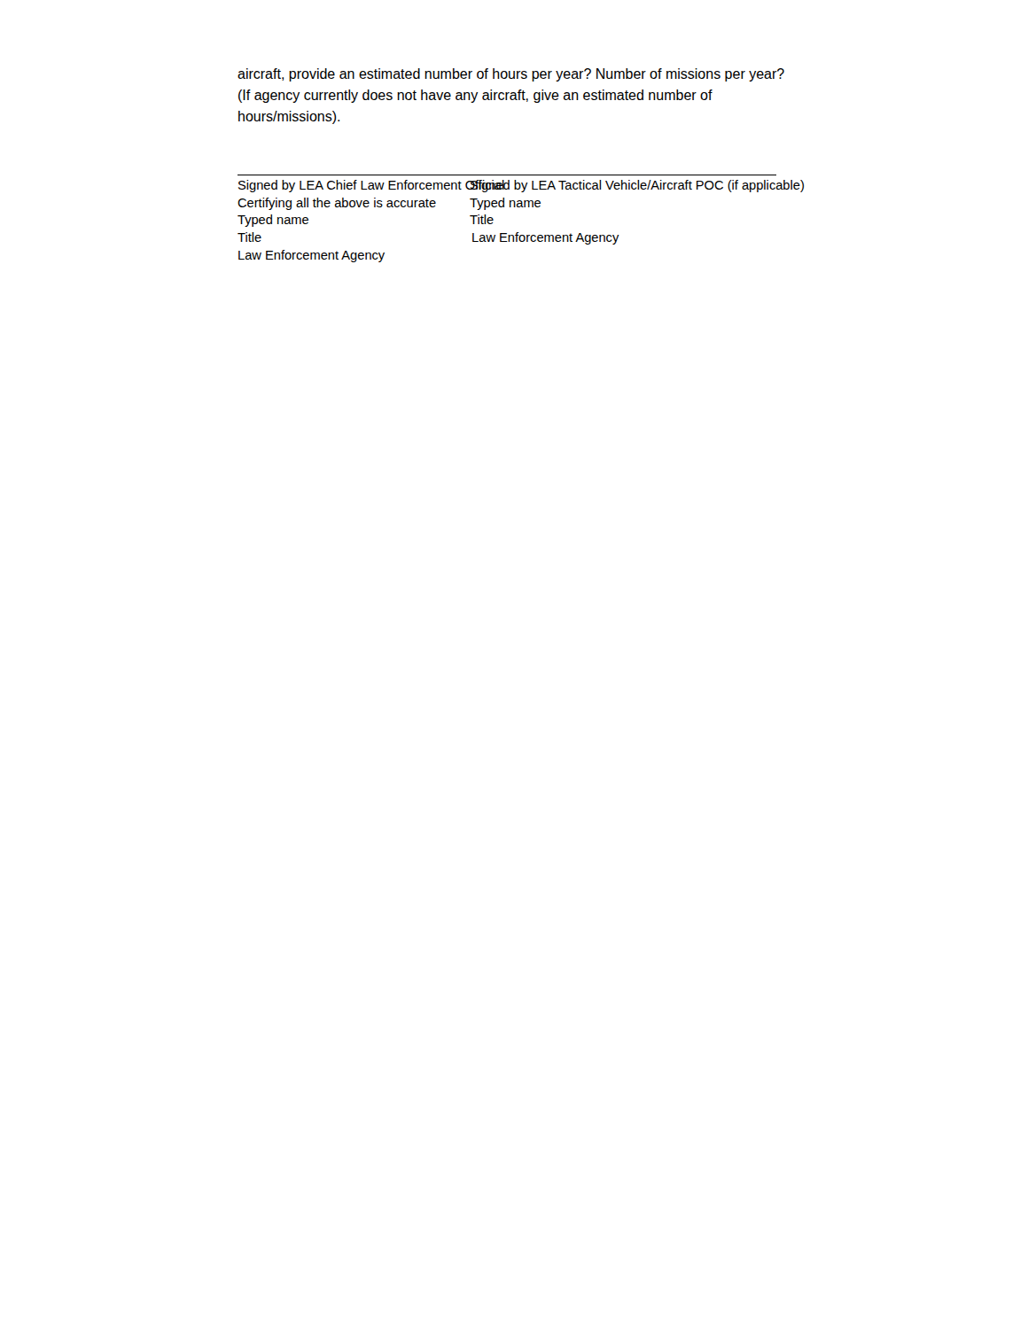aircraft, provide an estimated number of hours per year? Number of missions per year? (If agency currently does not have any aircraft, give an estimated number of hours/missions).
| Signed by LEA Chief Law Enforcement Official Certifying all the above is accurate Typed name Title Law Enforcement Agency | Signed by LEA Tactical Vehicle/Aircraft POC (if applicable) Typed name Title Law Enforcement Agency |